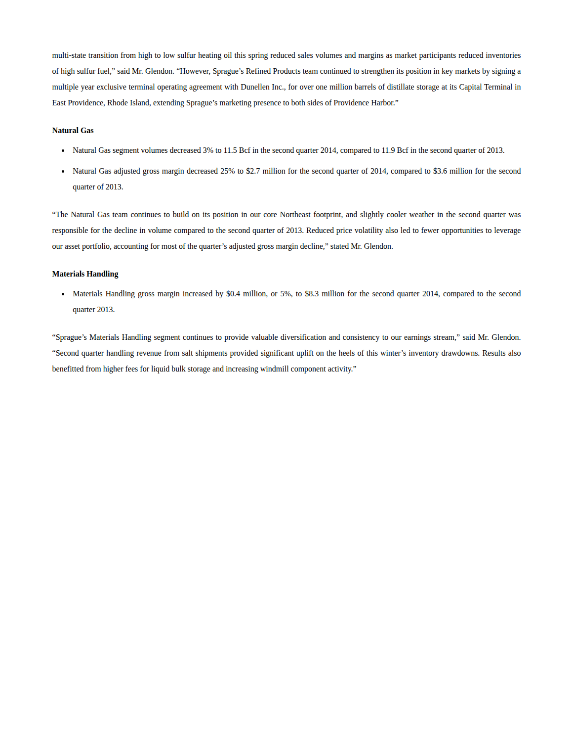multi-state transition from high to low sulfur heating oil this spring reduced sales volumes and margins as market participants reduced inventories of high sulfur fuel,” said Mr. Glendon. “However, Sprague’s Refined Products team continued to strengthen its position in key markets by signing a multiple year exclusive terminal operating agreement with Dunellen Inc., for over one million barrels of distillate storage at its Capital Terminal in East Providence, Rhode Island, extending Sprague’s marketing presence to both sides of Providence Harbor.”
Natural Gas
Natural Gas segment volumes decreased 3% to 11.5 Bcf in the second quarter 2014, compared to 11.9 Bcf in the second quarter of 2013.
Natural Gas adjusted gross margin decreased 25% to $2.7 million for the second quarter of 2014, compared to $3.6 million for the second quarter of 2013.
“The Natural Gas team continues to build on its position in our core Northeast footprint, and slightly cooler weather in the second quarter was responsible for the decline in volume compared to the second quarter of 2013. Reduced price volatility also led to fewer opportunities to leverage our asset portfolio, accounting for most of the quarter’s adjusted gross margin decline,” stated Mr. Glendon.
Materials Handling
Materials Handling gross margin increased by $0.4 million, or 5%, to $8.3 million for the second quarter 2014, compared to the second quarter 2013.
“Sprague’s Materials Handling segment continues to provide valuable diversification and consistency to our earnings stream,” said Mr. Glendon. “Second quarter handling revenue from salt shipments provided significant uplift on the heels of this winter’s inventory drawdowns. Results also benefitted from higher fees for liquid bulk storage and increasing windmill component activity.”